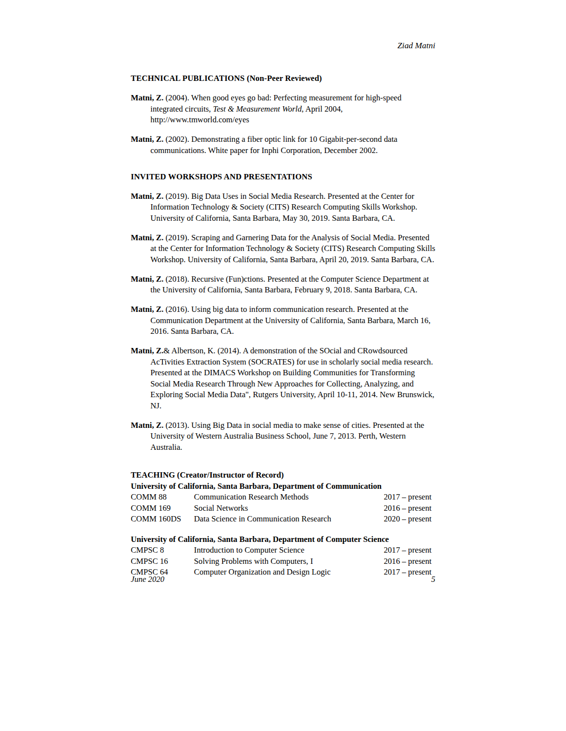Ziad Matni
TECHNICAL PUBLICATIONS (Non-Peer Reviewed)
Matni, Z. (2004). When good eyes go bad: Perfecting measurement for high-speed integrated circuits, Test & Measurement World, April 2004, http://www.tmworld.com/eyes
Matni, Z. (2002). Demonstrating a fiber optic link for 10 Gigabit-per-second data communications. White paper for Inphi Corporation, December 2002.
INVITED WORKSHOPS AND PRESENTATIONS
Matni, Z. (2019). Big Data Uses in Social Media Research. Presented at the Center for Information Technology & Society (CITS) Research Computing Skills Workshop. University of California, Santa Barbara, May 30, 2019. Santa Barbara, CA.
Matni, Z. (2019). Scraping and Garnering Data for the Analysis of Social Media. Presented at the Center for Information Technology & Society (CITS) Research Computing Skills Workshop. University of California, Santa Barbara, April 20, 2019. Santa Barbara, CA.
Matni, Z. (2018). Recursive (Fun)ctions. Presented at the Computer Science Department at the University of California, Santa Barbara, February 9, 2018. Santa Barbara, CA.
Matni, Z. (2016). Using big data to inform communication research. Presented at the Communication Department at the University of California, Santa Barbara, March 16, 2016. Santa Barbara, CA.
Matni, Z.& Albertson, K. (2014). A demonstration of the SOcial and CRowdsourced AcTivities Extraction System (SOCRATES) for use in scholarly social media research. Presented at the DIMACS Workshop on Building Communities for Transforming Social Media Research Through New Approaches for Collecting, Analyzing, and Exploring Social Media Data", Rutgers University, April 10-11, 2014. New Brunswick, NJ.
Matni, Z. (2013). Using Big Data in social media to make sense of cities. Presented at the University of Western Australia Business School, June 7, 2013. Perth, Western Australia.
TEACHING (Creator/Instructor of Record)
University of California, Santa Barbara, Department of Communication
| COMM 88 | Communication Research Methods | 2017 – present |
| COMM 169 | Social Networks | 2016 – present |
| COMM 160DS | Data Science in Communication Research | 2020 – present |
University of California, Santa Barbara, Department of Computer Science
| CMPSC 8 | Introduction to Computer Science | 2017 – present |
| CMPSC 16 | Solving Problems with Computers, I | 2016 – present |
| CMPSC 64 | Computer Organization and Design Logic | 2017 – present |
June 2020 5